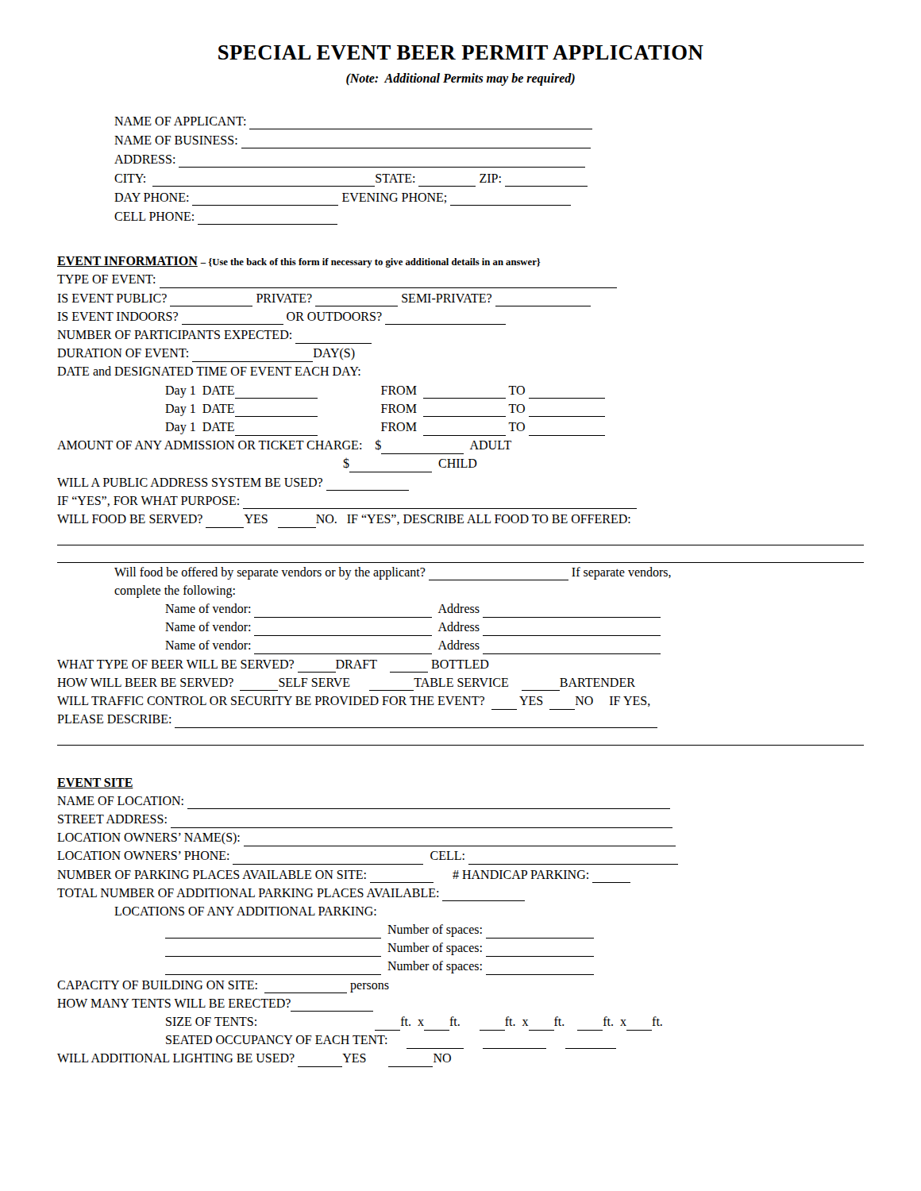SPECIAL EVENT BEER PERMIT APPLICATION
(Note: Additional Permits may be required)
NAME OF APPLICANT:
NAME OF BUSINESS:
ADDRESS:
CITY: STATE: ZIP:
DAY PHONE: EVENING PHONE;
CELL PHONE:
EVENT INFORMATION
– {Use the back of this form if necessary to give additional details in an answer}
TYPE OF EVENT:
IS EVENT PUBLIC? PRIVATE? SEMI-PRIVATE?
IS EVENT INDOORS? OR OUTDOORS?
NUMBER OF PARTICIPANTS EXPECTED:
DURATION OF EVENT: DAY(S)
DATE and DESIGNATED TIME OF EVENT EACH DAY:
Day 1 DATE FROM TO
Day 1 DATE FROM TO
Day 1 DATE FROM TO
AMOUNT OF ANY ADMISSION OR TICKET CHARGE: $ ADULT
$ CHILD
WILL A PUBLIC ADDRESS SYSTEM BE USED?
IF “YES”, FOR WHAT PURPOSE:
WILL FOOD BE SERVED? YES NO. IF “YES”, DESCRIBE ALL FOOD TO BE OFFERED:
Will food be offered by separate vendors or by the applicant? If separate vendors,
complete the following:
Name of vendor: Address
Name of vendor: Address
Name of vendor: Address
WHAT TYPE OF BEER WILL BE SERVED? DRAFT BOTTLED
HOW WILL BEER BE SERVED? SELF SERVE TABLE SERVICE BARTENDER
WILL TRAFFIC CONTROL OR SECURITY BE PROVIDED FOR THE EVENT? YES NO IF YES,
PLEASE DESCRIBE:
EVENT SITE
NAME OF LOCATION:
STREET ADDRESS:
LOCATION OWNERS’ NAME(S):
LOCATION OWNERS’ PHONE: CELL:
NUMBER OF PARKING PLACES AVAILABLE ON SITE: # HANDICAP PARKING:
TOTAL NUMBER OF ADDITIONAL PARKING PLACES AVAILABLE:
LOCATIONS OF ANY ADDITIONAL PARKING:
Number of spaces:
Number of spaces:
Number of spaces:
CAPACITY OF BUILDING ON SITE: persons
HOW MANY TENTS WILL BE ERECTED?
SIZE OF TENTS: ft. x ft. ft. x ft. ft. x ft.
SEATED OCCUPANCY OF EACH TENT:
WILL ADDITIONAL LIGHTING BE USED? YES NO